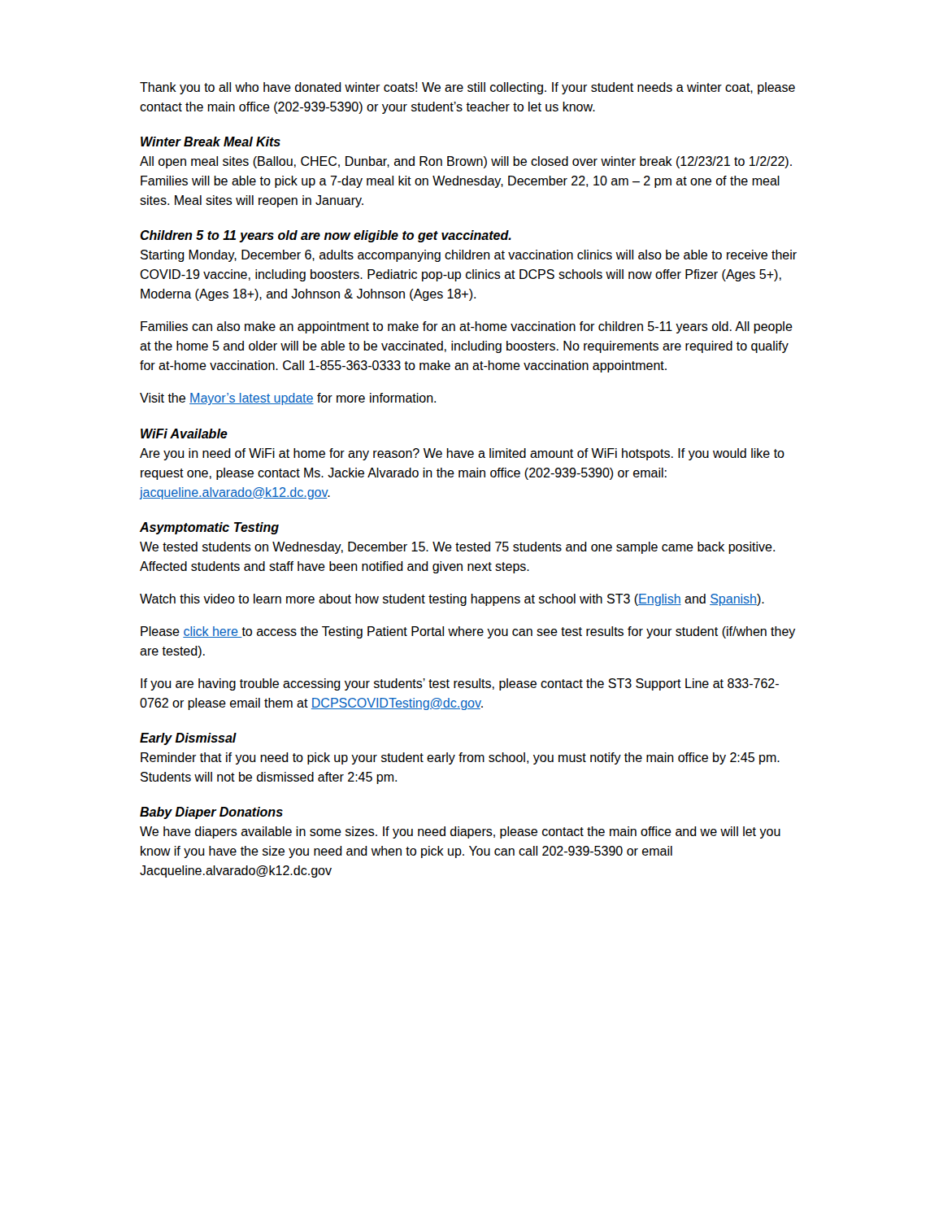Thank you to all who have donated winter coats! We are still collecting. If your student needs a winter coat, please contact the main office (202-939-5390) or your student’s teacher to let us know.
Winter Break Meal Kits
All open meal sites (Ballou, CHEC, Dunbar, and Ron Brown) will be closed over winter break (12/23/21 to 1/2/22). Families will be able to pick up a 7-day meal kit on Wednesday, December 22, 10 am – 2 pm at one of the meal sites. Meal sites will reopen in January.
Children 5 to 11 years old are now eligible to get vaccinated.
Starting Monday, December 6, adults accompanying children at vaccination clinics will also be able to receive their COVID-19 vaccine, including boosters. Pediatric pop-up clinics at DCPS schools will now offer Pfizer (Ages 5+), Moderna (Ages 18+), and Johnson & Johnson (Ages 18+).
Families can also make an appointment to make for an at-home vaccination for children 5-11 years old. All people at the home 5 and older will be able to be vaccinated, including boosters. No requirements are required to qualify for at-home vaccination. Call 1-855-363-0333 to make an at-home vaccination appointment.
Visit the Mayor’s latest update for more information.
WiFi Available
Are you in need of WiFi at home for any reason? We have a limited amount of WiFi hotspots. If you would like to request one, please contact Ms. Jackie Alvarado in the main office (202-939-5390) or email: jacqueline.alvarado@k12.dc.gov.
Asymptomatic Testing
We tested students on Wednesday, December 15. We tested 75 students and one sample came back positive. Affected students and staff have been notified and given next steps.
Watch this video to learn more about how student testing happens at school with ST3 (English and Spanish).
Please click here to access the Testing Patient Portal where you can see test results for your student (if/when they are tested).
If you are having trouble accessing your students’ test results, please contact the ST3 Support Line at 833-762-0762 or please email them at DCPSCOVIDTesting@dc.gov.
Early Dismissal
Reminder that if you need to pick up your student early from school, you must notify the main office by 2:45 pm. Students will not be dismissed after 2:45 pm.
Baby Diaper Donations
We have diapers available in some sizes. If you need diapers, please contact the main office and we will let you know if you have the size you need and when to pick up. You can call 202-939-5390 or email Jacqueline.alvarado@k12.dc.gov